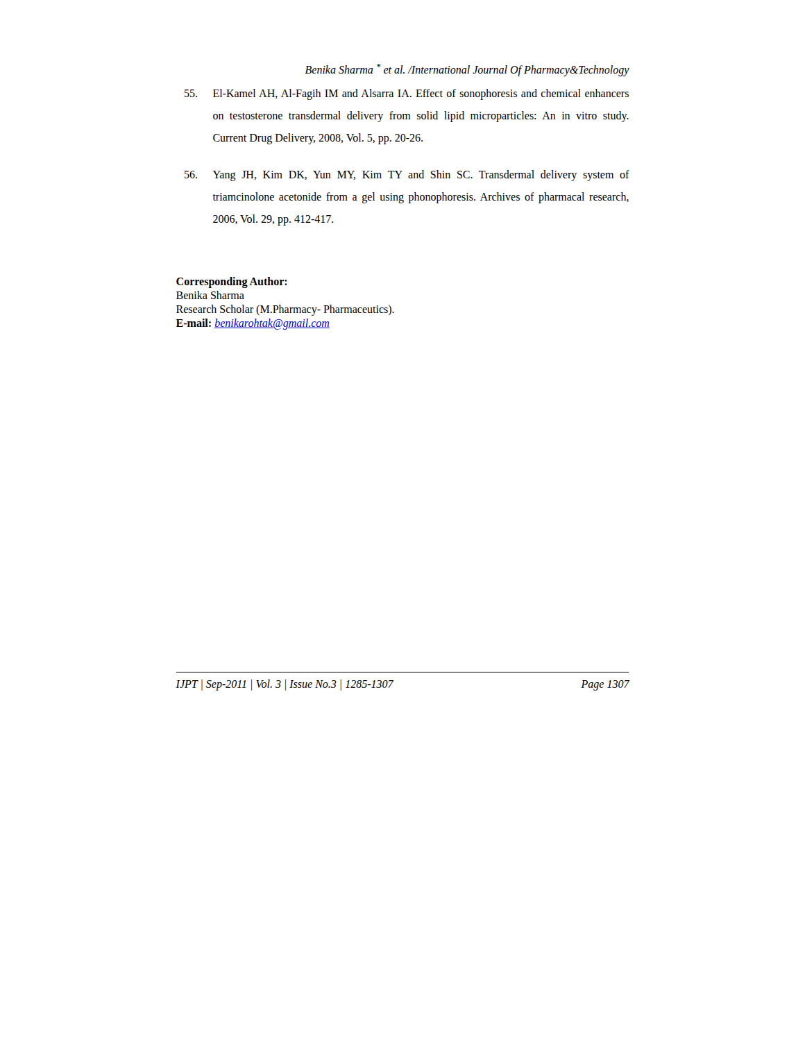Benika Sharma * et al. /International Journal Of Pharmacy&Technology
55. El-Kamel AH, Al-Fagih IM and Alsarra IA. Effect of sonophoresis and chemical enhancers on testosterone transdermal delivery from solid lipid microparticles: An in vitro study. Current Drug Delivery, 2008, Vol. 5, pp. 20-26.
56. Yang JH, Kim DK, Yun MY, Kim TY and Shin SC. Transdermal delivery system of triamcinolone acetonide from a gel using phonophoresis. Archives of pharmacal research, 2006, Vol. 29, pp. 412-417.
Corresponding Author:
Benika Sharma
Research Scholar (M.Pharmacy- Pharmaceutics).
E-mail: benikarohtak@gmail.com
IJPT | Sep-2011 | Vol. 3 | Issue No.3 | 1285-1307 Page 1307